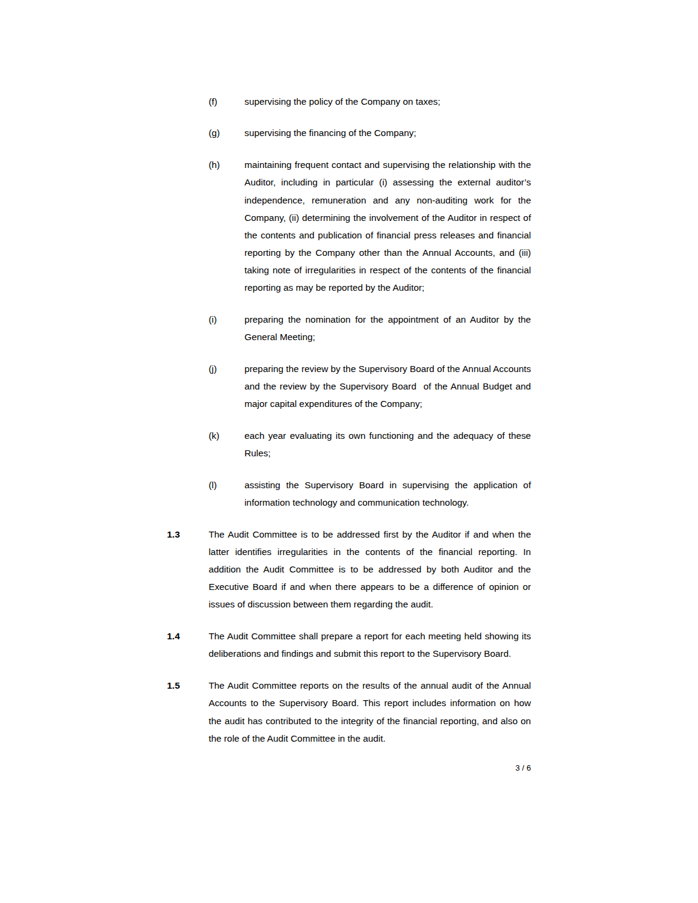(f)
supervising the policy of the Company on taxes;
(g)
supervising the financing of the Company;
(h)
maintaining frequent contact and supervising the relationship with the Auditor, including in particular (i) assessing the external auditor’s independence, remuneration and any non-auditing work for the Company, (ii) determining the involvement of the Auditor in respect of the contents and publication of financial press releases and financial reporting by the Company other than the Annual Accounts, and (iii) taking note of irregularities in respect of the contents of the financial reporting as may be reported by the Auditor;
(i)
preparing the nomination for the appointment of an Auditor by the General Meeting;
(j)
preparing the review by the Supervisory Board of the Annual Accounts and the review by the Supervisory Board of the Annual Budget and major capital expenditures of the Company;
(k)
each year evaluating its own functioning and the adequacy of these Rules;
(l)
assisting the Supervisory Board in supervising the application of information technology and communication technology.
1.3
The Audit Committee is to be addressed first by the Auditor if and when the latter identifies irregularities in the contents of the financial reporting. In addition the Audit Committee is to be addressed by both Auditor and the Executive Board if and when there appears to be a difference of opinion or issues of discussion between them regarding the audit.
1.4
The Audit Committee shall prepare a report for each meeting held showing its deliberations and findings and submit this report to the Supervisory Board.
1.5
The Audit Committee reports on the results of the annual audit of the Annual Accounts to the Supervisory Board. This report includes information on how the audit has contributed to the integrity of the financial reporting, and also on the role of the Audit Committee in the audit.
3 / 6